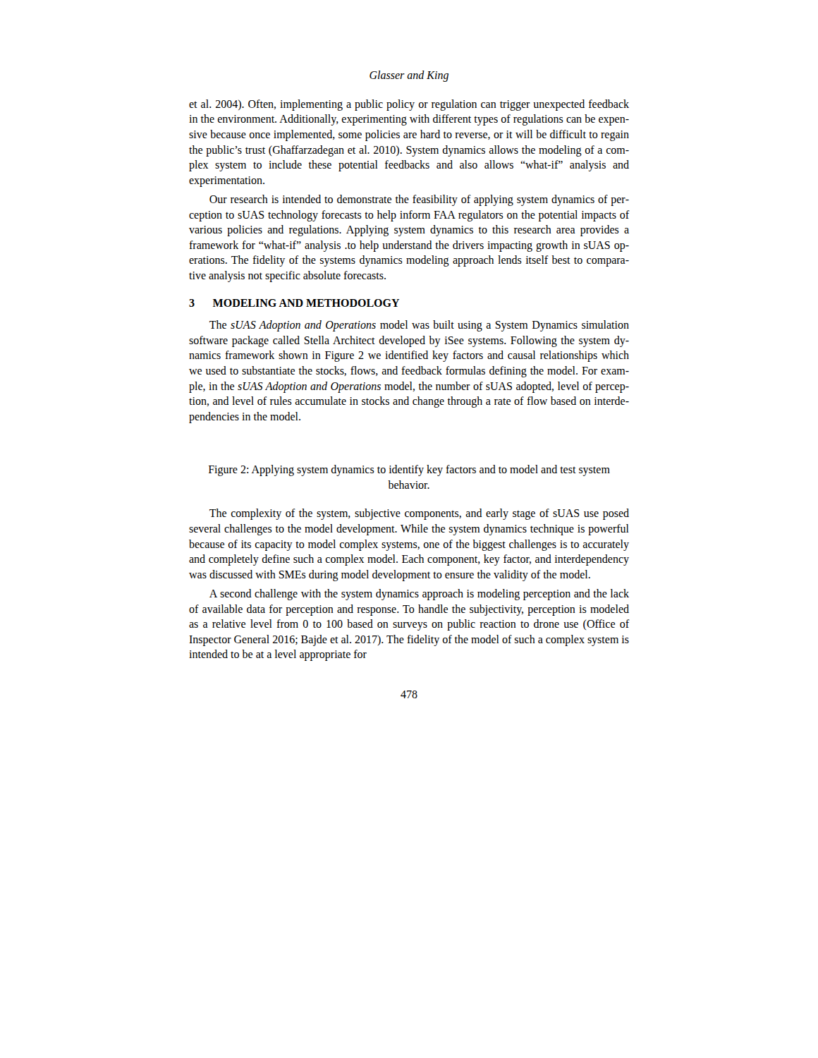Glasser and King
et al. 2004). Often, implementing a public policy or regulation can trigger unexpected feedback in the environment. Additionally, experimenting with different types of regulations can be expensive because once implemented, some policies are hard to reverse, or it will be difficult to regain the public’s trust (Ghaffarzadegan et al. 2010). System dynamics allows the modeling of a complex system to include these potential feedbacks and also allows “what-if” analysis and experimentation.
Our research is intended to demonstrate the feasibility of applying system dynamics of perception to sUAS technology forecasts to help inform FAA regulators on the potential impacts of various policies and regulations. Applying system dynamics to this research area provides a framework for “what-if” analysis .to help understand the drivers impacting growth in sUAS operations. The fidelity of the systems dynamics modeling approach lends itself best to comparative analysis not specific absolute forecasts.
3 MODELING AND METHODOLOGY
The sUAS Adoption and Operations model was built using a System Dynamics simulation software package called Stella Architect developed by iSee systems. Following the system dynamics framework shown in Figure 2 we identified key factors and causal relationships which we used to substantiate the stocks, flows, and feedback formulas defining the model. For example, in the sUAS Adoption and Operations model, the number of sUAS adopted, level of perception, and level of rules accumulate in stocks and change through a rate of flow based on interdependencies in the model.
Figure 2: Applying system dynamics to identify key factors and to model and test system behavior.
The complexity of the system, subjective components, and early stage of sUAS use posed several challenges to the model development. While the system dynamics technique is powerful because of its capacity to model complex systems, one of the biggest challenges is to accurately and completely define such a complex model. Each component, key factor, and interdependency was discussed with SMEs during model development to ensure the validity of the model.
A second challenge with the system dynamics approach is modeling perception and the lack of available data for perception and response. To handle the subjectivity, perception is modeled as a relative level from 0 to 100 based on surveys on public reaction to drone use (Office of Inspector General 2016; Bajde et al. 2017). The fidelity of the model of such a complex system is intended to be at a level appropriate for
478